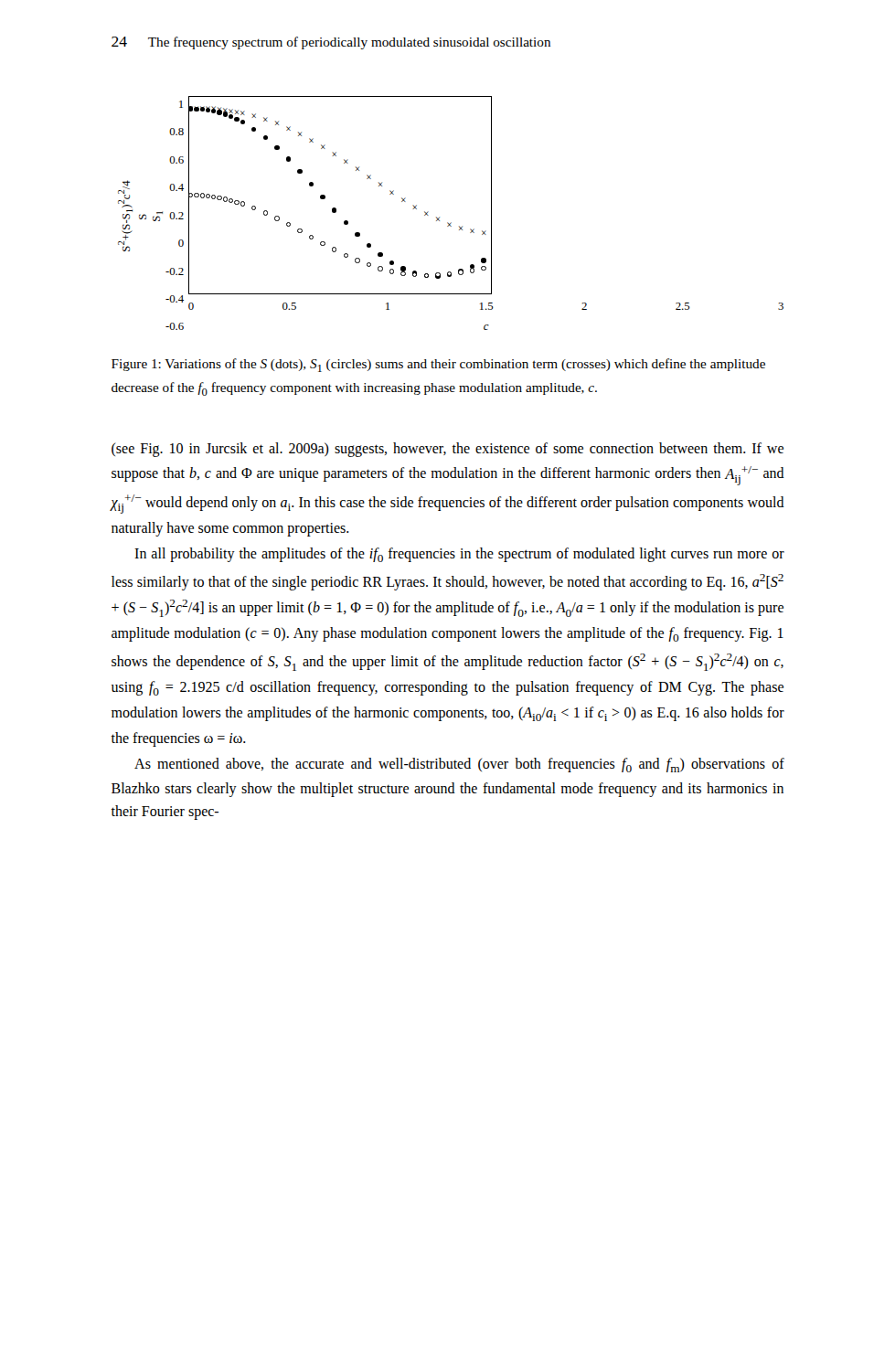24 The frequency spectrum of periodically modulated sinusoidal oscillation
S2+(S-S1)2c2/4 S S1
1 0.8 0.6 0.4 0.2 0 -0.2 -0.4 -0.6
× × × × × × × × × × × × × × × × × × × × × × × × × × × × × × ×
0 0.5 1 1.5 2 2.5 3
c
Figure 1: Variations of the S (dots), S1 (circles) sums and their combination term (crosses) which define the amplitude decrease of the f0 frequency component with increasing phase modulation amplitude, c.
(see Fig. 10 in Jurcsik et al. 2009a) suggests, however, the existence of some connection between them. If we suppose that b, c and Φ are unique parameters of the modulation in the different harmonic orders then Aij+/− and χij+/− would depend only on ai. In this case the side frequencies of the different order pulsation components would naturally have some common properties.
In all probability the amplitudes of the if0 frequencies in the spectrum of modulated light curves run more or less similarly to that of the single periodic RR Lyraes. It should, however, be noted that according to Eq. 16, a2[S2 + (S − S1)2c2/4] is an upper limit (b = 1, Φ = 0) for the amplitude of f0, i.e., A0/a = 1 only if the modulation is pure amplitude modulation (c = 0). Any phase modulation component lowers the amplitude of the f0 frequency. Fig. 1 shows the dependence of S, S1 and the upper limit of the amplitude reduction factor (S2 + (S − S1)2c2/4) on c, using f0 = 2.1925 c/d oscillation frequency, corresponding to the pulsation frequency of DM Cyg. The phase modulation lowers the amplitudes of the harmonic components, too, (Ai0/ai < 1 if ci > 0) as E.q. 16 also holds for the frequencies ω = iω.
As mentioned above, the accurate and well-distributed (over both frequencies f0 and fm) observations of Blazhko stars clearly show the multiplet structure around the fundamental mode frequency and its harmonics in their Fourier spec-